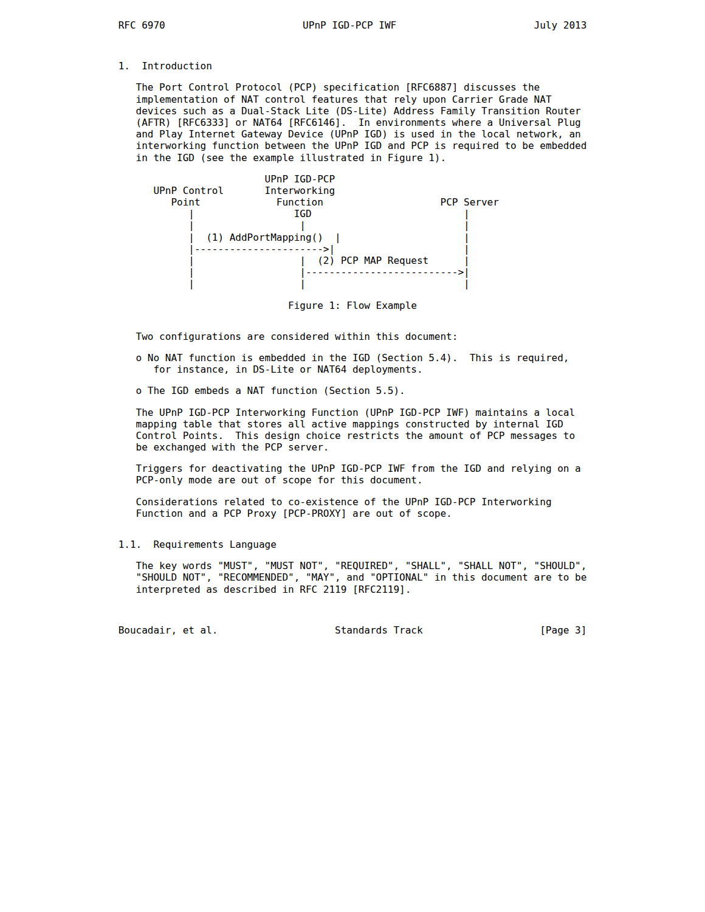RFC 6970 UPnP IGD-PCP IWF July 2013
1. Introduction
The Port Control Protocol (PCP) specification [RFC6887] discusses the implementation of NAT control features that rely upon Carrier Grade NAT devices such as a Dual-Stack Lite (DS-Lite) Address Family Transition Router (AFTR) [RFC6333] or NAT64 [RFC6146]. In environments where a Universal Plug and Play Internet Gateway Device (UPnP IGD) is used in the local network, an interworking function between the UPnP IGD and PCP is required to be embedded in the IGD (see the example illustrated in Figure 1).
                         UPnP IGD-PCP
      UPnP Control       Interworking
         Point             Function                    PCP Server
            |                 IGD                          |
            |                  |                           |
            |  (1) AddPortMapping()  |                     |
            |---------------------->|                      |
            |                  |  (2) PCP MAP Request      |
            |                  |-------------------------->|
            |                  |                           |
Figure 1: Flow Example
Two configurations are considered within this document:
No NAT function is embedded in the IGD (Section 5.4). This is required, for instance, in DS-Lite or NAT64 deployments.
The IGD embeds a NAT function (Section 5.5).
The UPnP IGD-PCP Interworking Function (UPnP IGD-PCP IWF) maintains a local mapping table that stores all active mappings constructed by internal IGD Control Points. This design choice restricts the amount of PCP messages to be exchanged with the PCP server.
Triggers for deactivating the UPnP IGD-PCP IWF from the IGD and relying on a PCP-only mode are out of scope for this document.
Considerations related to co-existence of the UPnP IGD-PCP Interworking Function and a PCP Proxy [PCP-PROXY] are out of scope.
1.1. Requirements Language
The key words "MUST", "MUST NOT", "REQUIRED", "SHALL", "SHALL NOT", "SHOULD", "SHOULD NOT", "RECOMMENDED", "MAY", and "OPTIONAL" in this document are to be interpreted as described in RFC 2119 [RFC2119].
Boucadair, et al. Standards Track [Page 3]